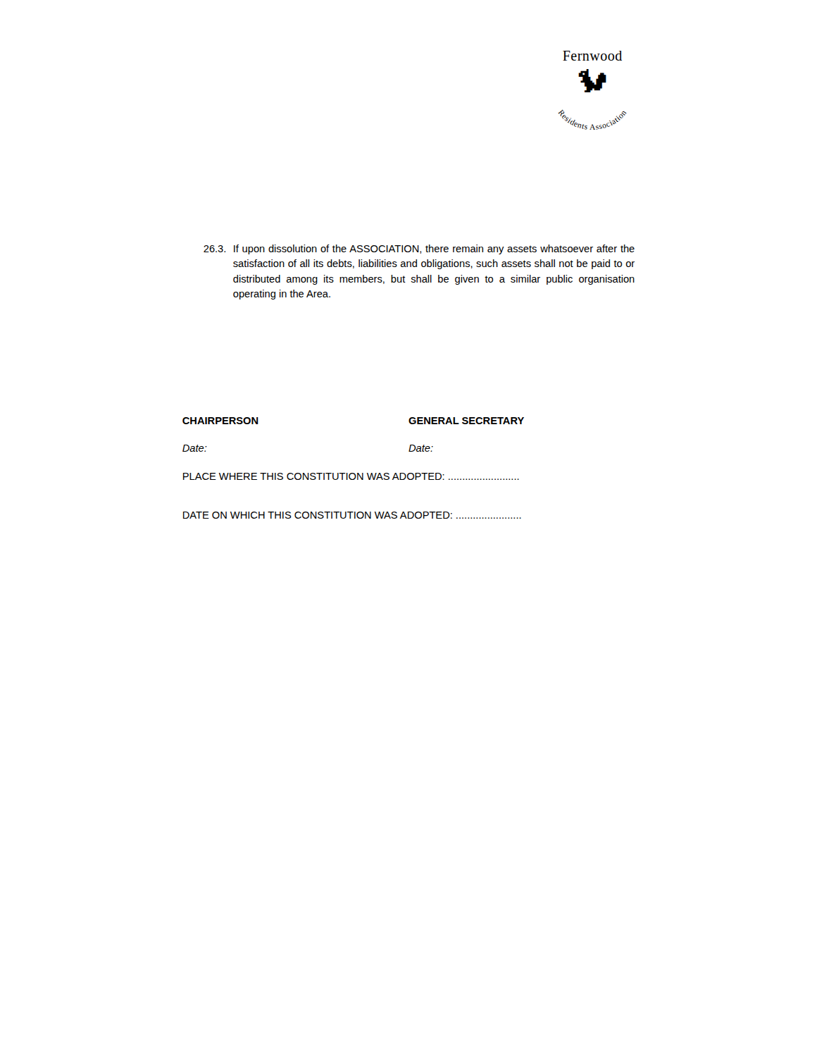Fernwood 🐿
Residents Association
26.3. If upon dissolution of the ASSOCIATION, there remain any assets whatsoever after the satisfaction of all its debts, liabilities and obligations, such assets shall not be paid to or distributed among its members, but shall be given to a similar public organisation operating in the Area.
CHAIRPERSON
GENERAL SECRETARY
Date:
Date:
PLACE WHERE THIS CONSTITUTION WAS ADOPTED: .........................
DATE ON WHICH THIS CONSTITUTION WAS ADOPTED: .......................